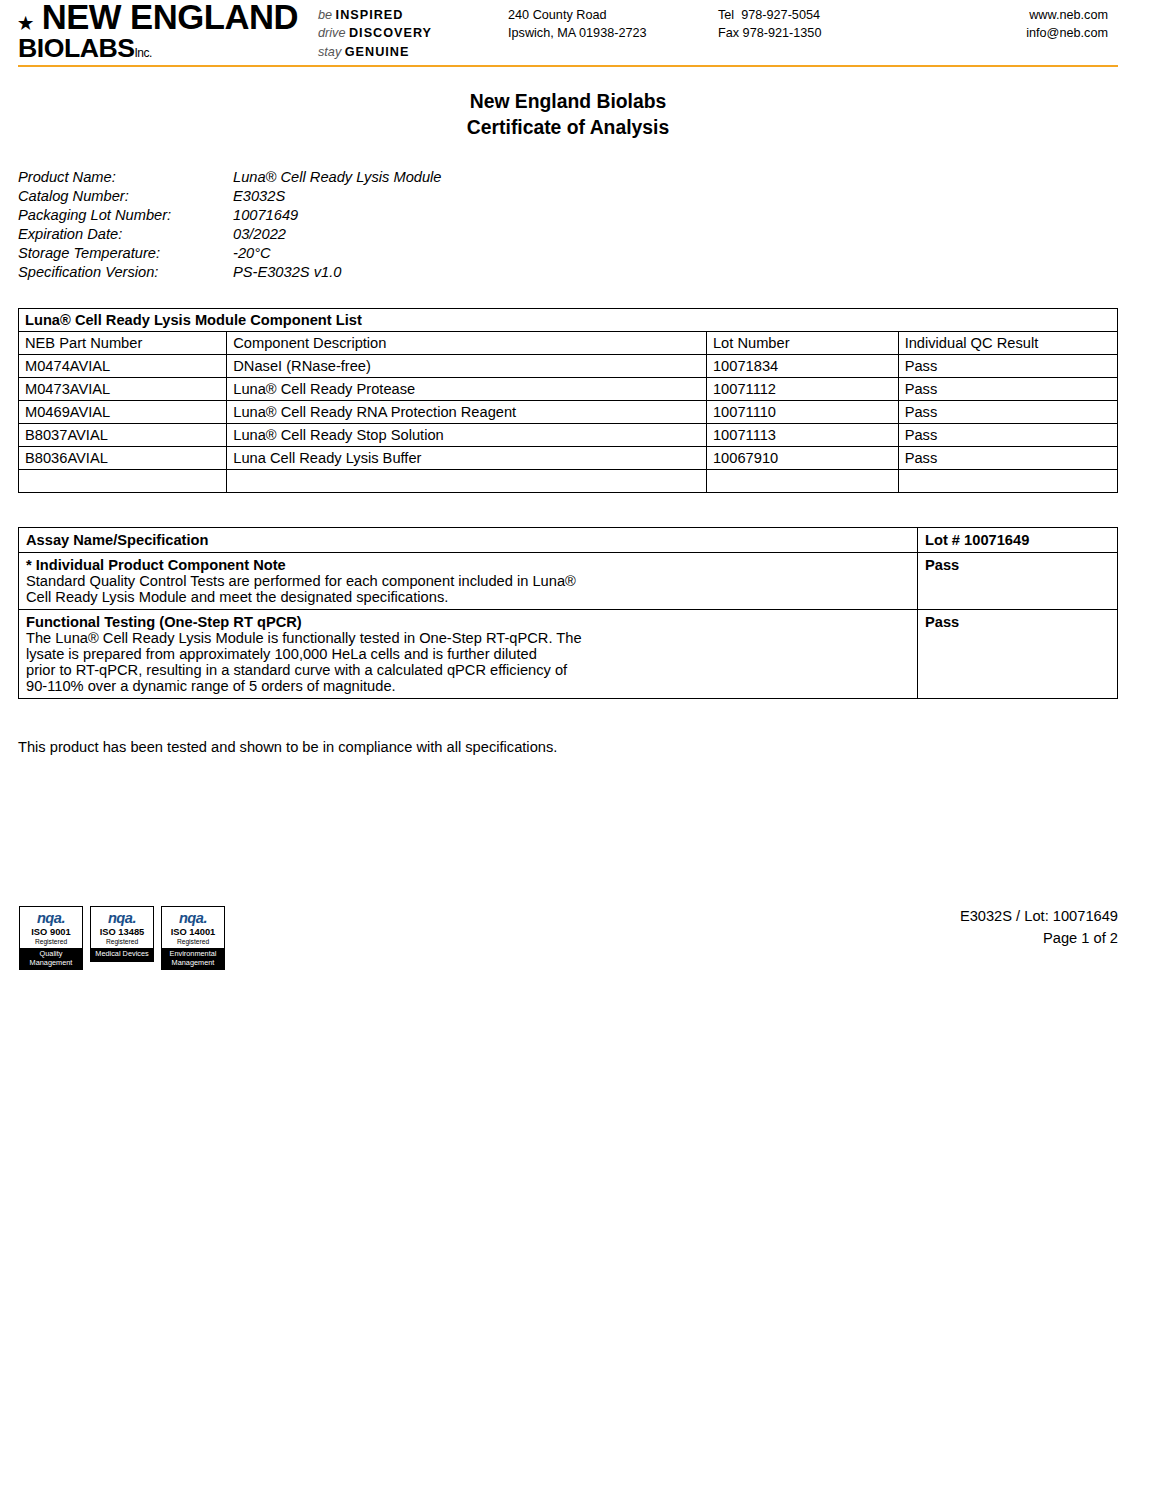★ NEW ENGLAND
BIOLABSInc.
be INSPIRED
drive DISCOVERY
stay GENUINE
240 County Road
Ipswich, MA 01938-2723
Tel 978-927-5054
Fax 978-921-1350
www.neb.com
info@neb.com
New England Biolabs
Certificate of Analysis
| Product Name: | Luna® Cell Ready Lysis Module |
| Catalog Number: | E3032S |
| Packaging Lot Number: | 10071649 |
| Expiration Date: | 03/2022 |
| Storage Temperature: | -20°C |
| Specification Version: | PS-E3032S v1.0 |
| Luna® Cell Ready Lysis Module Component List |
| --- |
| NEB Part Number | Component Description | Lot Number | Individual QC Result |
| M0474AVIAL | DNaseI (RNase-free) | 10071834 | Pass |
| M0473AVIAL | Luna® Cell Ready Protease | 10071112 | Pass |
| M0469AVIAL | Luna® Cell Ready RNA Protection Reagent | 10071110 | Pass |
| B8037AVIAL | Luna® Cell Ready Stop Solution | 10071113 | Pass |
| B8036AVIAL | Luna Cell Ready Lysis Buffer | 10067910 | Pass |
| Assay Name/Specification | Lot # 10071649 |
| --- | --- |
| * Individual Product Component Note Standard Quality Control Tests are performed for each component included in Luna® Cell Ready Lysis Module and meet the designated specifications. | Pass |
| Functional Testing (One-Step RT qPCR) The Luna® Cell Ready Lysis Module is functionally tested in One-Step RT-qPCR. The lysate is prepared from approximately 100,000 HeLa cells and is further diluted prior to RT-qPCR, resulting in a standard curve with a calculated qPCR efficiency of 90-110% over a dynamic range of 5 orders of magnitude. | Pass |
This product has been tested and shown to be in compliance with all specifications.
| nqa. ISO 9001 Registered Quality Management | nqa. ISO 13485 Registered Medical Devices | nqa. ISO 14001 Registered Environmental Management |
E3032S / Lot: 10071649
Page 1 of 2